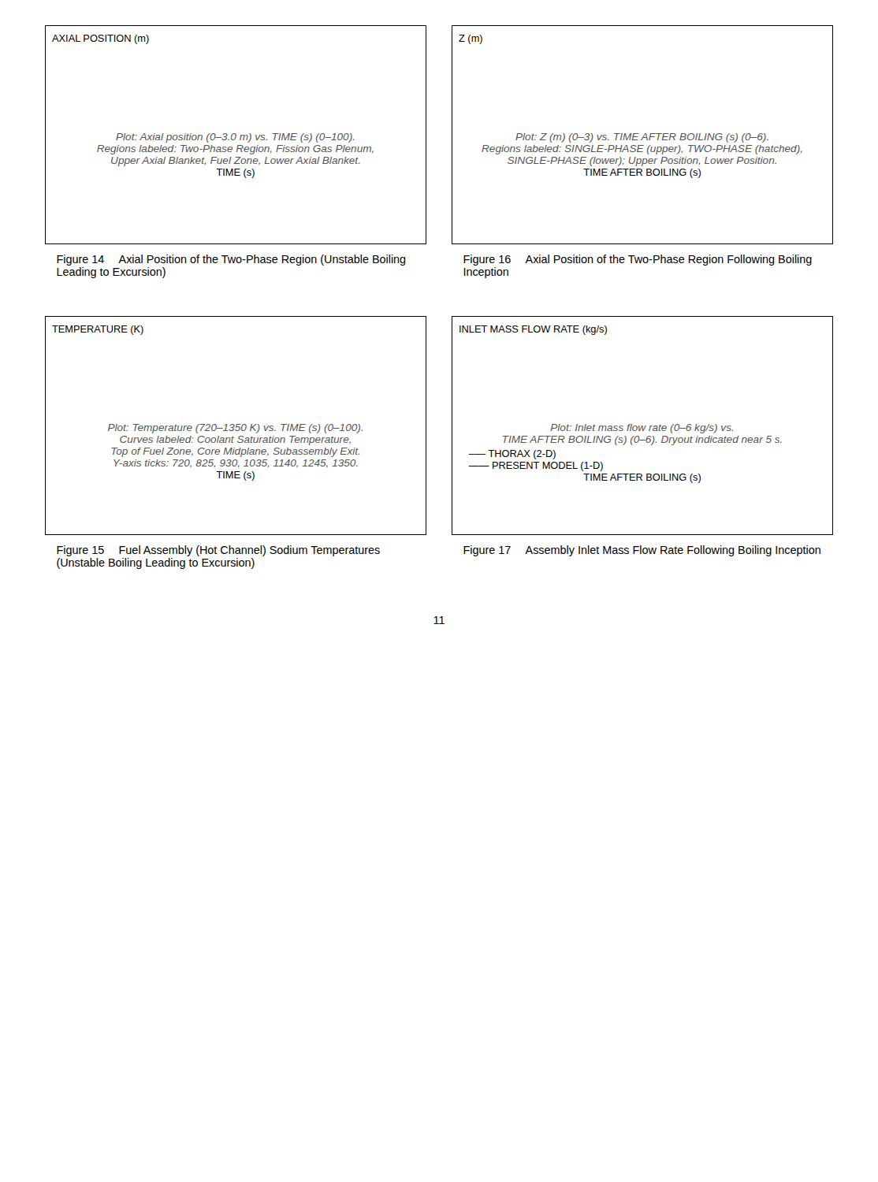AXIAL POSITION (m)
Plot: Axial position (0–3.0 m) vs. TIME (s) (0–100).
Regions labeled: Two-Phase Region, Fission Gas Plenum,
Upper Axial Blanket, Fuel Zone, Lower Axial Blanket.
TIME (s)
Figure 14 Axial Position of the Two-Phase Region (Unstable Boiling Leading to Excursion)
Z (m)
Plot: Z (m) (0–3) vs. TIME AFTER BOILING (s) (0–6).
Regions labeled: SINGLE-PHASE (upper), TWO-PHASE (hatched),
SINGLE-PHASE (lower); Upper Position, Lower Position.
TIME AFTER BOILING (s)
Figure 16 Axial Position of the Two-Phase Region Following Boiling Inception
TEMPERATURE (K)
Plot: Temperature (720–1350 K) vs. TIME (s) (0–100).
Curves labeled: Coolant Saturation Temperature,
Top of Fuel Zone, Core Midplane, Subassembly Exit.
Y-axis ticks: 720, 825, 930, 1035, 1140, 1245, 1350.
TIME (s)
Figure 15 Fuel Assembly (Hot Channel) Sodium Temperatures (Unstable Boiling Leading to Excursion)
INLET MASS FLOW RATE (kg/s)
Plot: Inlet mass flow rate (0–6 kg/s) vs.
TIME AFTER BOILING (s) (0–6). Dryout indicated near 5 s.
––– THORAX (2-D)
—— PRESENT MODEL (1-D)
TIME AFTER BOILING (s)
Figure 17 Assembly Inlet Mass Flow Rate Following Boiling Inception
11